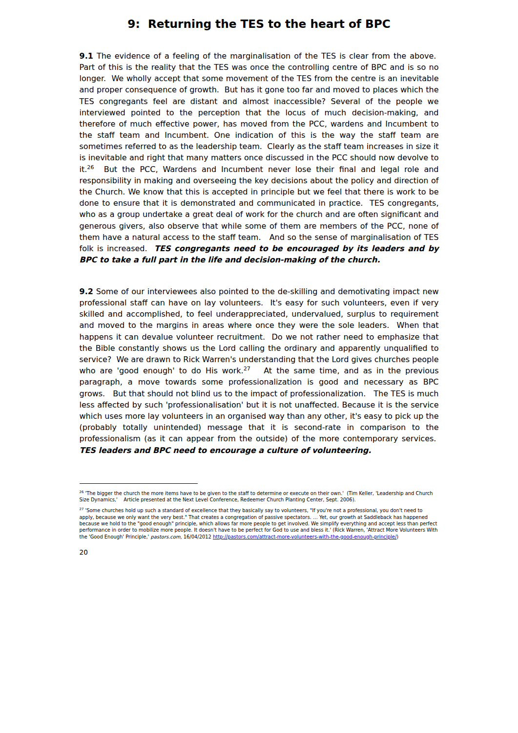9: Returning the TES to the heart of BPC
9.1 The evidence of a feeling of the marginalisation of the TES is clear from the above. Part of this is the reality that the TES was once the controlling centre of BPC and is so no longer. We wholly accept that some movement of the TES from the centre is an inevitable and proper consequence of growth. But has it gone too far and moved to places which the TES congregants feel are distant and almost inaccessible? Several of the people we interviewed pointed to the perception that the locus of much decision-making, and therefore of much effective power, has moved from the PCC, wardens and Incumbent to the staff team and Incumbent. One indication of this is the way the staff team are sometimes referred to as the leadership team. Clearly as the staff team increases in size it is inevitable and right that many matters once discussed in the PCC should now devolve to it.26 But the PCC, Wardens and Incumbent never lose their final and legal role and responsibility in making and overseeing the key decisions about the policy and direction of the Church. We know that this is accepted in principle but we feel that there is work to be done to ensure that it is demonstrated and communicated in practice. TES congregants, who as a group undertake a great deal of work for the church and are often significant and generous givers, also observe that while some of them are members of the PCC, none of them have a natural access to the staff team. And so the sense of marginalisation of TES folk is increased. TES congregants need to be encouraged by its leaders and by BPC to take a full part in the life and decision-making of the church.
9.2 Some of our interviewees also pointed to the de-skilling and demotivating impact new professional staff can have on lay volunteers. It's easy for such volunteers, even if very skilled and accomplished, to feel underappreciated, undervalued, surplus to requirement and moved to the margins in areas where once they were the sole leaders. When that happens it can devalue volunteer recruitment. Do we not rather need to emphasize that the Bible constantly shows us the Lord calling the ordinary and apparently unqualified to service? We are drawn to Rick Warren's understanding that the Lord gives churches people who are 'good enough' to do His work.27 At the same time, and as in the previous paragraph, a move towards some professionalization is good and necessary as BPC grows. But that should not blind us to the impact of professionalization. The TES is much less affected by such 'professionalisation' but it is not unaffected. Because it is the service which uses more lay volunteers in an organised way than any other, it's easy to pick up the (probably totally unintended) message that it is second-rate in comparison to the professionalism (as it can appear from the outside) of the more contemporary services. TES leaders and BPC need to encourage a culture of volunteering.
26 'The bigger the church the more items have to be given to the staff to determine or execute on their own.' (Tim Keller, 'Leadership and Church Size Dynamics,' Article presented at the Next Level Conference, Redeemer Church Planting Center, Sept. 2006).
27 'Some churches hold up such a standard of excellence that they basically say to volunteers, "If you're not a professional, you don't need to apply, because we only want the very best." That creates a congregation of passive spectators. … Yet, our growth at Saddleback has happened because we hold to the "good enough" principle, which allows far more people to get involved. We simplify everything and accept less than perfect performance in order to mobilize more people. It doesn't have to be perfect for God to use and bless it.' (Rick Warren, 'Attract More Volunteers With the 'Good Enough' Principle,' pastors.com, 16/04/2012 http://pastors.com/attract-more-volunteers-with-the-good-enough-principle/)
20